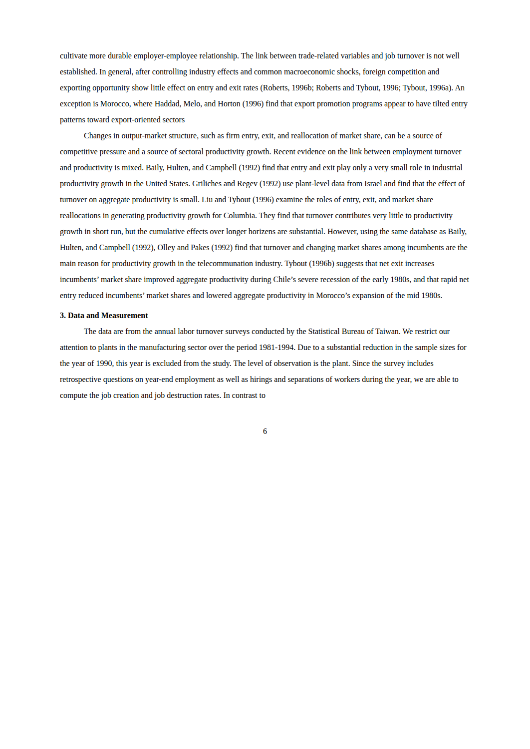cultivate more durable employer-employee relationship. The link between trade-related variables and job turnover is not well established. In general, after controlling industry effects and common macroeconomic shocks, foreign competition and exporting opportunity show little effect on entry and exit rates (Roberts, 1996b; Roberts and Tybout, 1996; Tybout, 1996a). An exception is Morocco, where Haddad, Melo, and Horton (1996) find that export promotion programs appear to have tilted entry patterns toward export-oriented sectors
Changes in output-market structure, such as firm entry, exit, and reallocation of market share, can be a source of competitive pressure and a source of sectoral productivity growth. Recent evidence on the link between employment turnover and productivity is mixed. Baily, Hulten, and Campbell (1992) find that entry and exit play only a very small role in industrial productivity growth in the United States. Griliches and Regev (1992) use plant-level data from Israel and find that the effect of turnover on aggregate productivity is small. Liu and Tybout (1996) examine the roles of entry, exit, and market share reallocations in generating productivity growth for Columbia. They find that turnover contributes very little to productivity growth in short run, but the cumulative effects over longer horizens are substantial. However, using the same database as Baily, Hulten, and Campbell (1992), Olley and Pakes (1992) find that turnover and changing market shares among incumbents are the main reason for productivity growth in the telecommunation industry. Tybout (1996b) suggests that net exit increases incumbents’ market share improved aggregate productivity during Chile’s severe recession of the early 1980s, and that rapid net entry reduced incumbents’ market shares and lowered aggregate productivity in Morocco’s expansion of the mid 1980s.
3. Data and Measurement
The data are from the annual labor turnover surveys conducted by the Statistical Bureau of Taiwan. We restrict our attention to plants in the manufacturing sector over the period 1981-1994. Due to a substantial reduction in the sample sizes for the year of 1990, this year is excluded from the study. The level of observation is the plant. Since the survey includes retrospective questions on year-end employment as well as hirings and separations of workers during the year, we are able to compute the job creation and job destruction rates. In contrast to
6